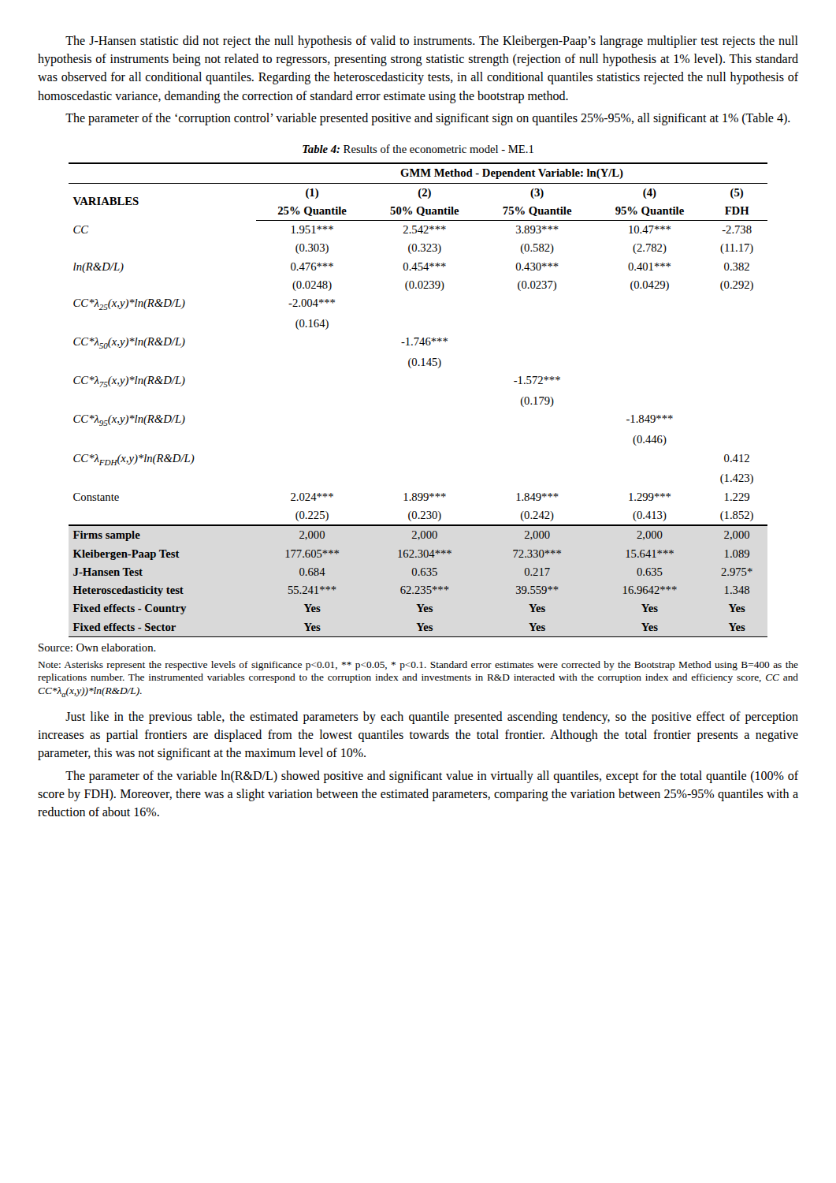The J-Hansen statistic did not reject the null hypothesis of valid to instruments. The Kleibergen-Paap’s langrage multiplier test rejects the null hypothesis of instruments being not related to regressors, presenting strong statistic strength (rejection of null hypothesis at 1% level). This standard was observed for all conditional quantiles. Regarding the heteroscedasticity tests, in all conditional quantiles statistics rejected the null hypothesis of homoscedastic variance, demanding the correction of standard error estimate using the bootstrap method.
The parameter of the ‘corruption control’ variable presented positive and significant sign on quantiles 25%-95%, all significant at 1% (Table 4).
Table 4: Results of the econometric model - ME.1
| | GMM Method - Dependent Variable: ln(Y/L) |
| VARIABLES | (1) | (2) | (3) | (4) | (5) |
| 25% Quantile | 50% Quantile | 75% Quantile | 95% Quantile | FDH |
| CC | 1.951*** | 2.542*** | 3.893*** | 10.47*** | -2.738 |
| | (0.303) | (0.323) | (0.582) | (2.782) | (11.17) |
| ln(R&D/L) | 0.476*** | 0.454*** | 0.430*** | 0.401*** | 0.382 |
| | (0.0248) | (0.0239) | (0.0237) | (0.0429) | (0.292) |
| CC*λ 25 (x,y)*ln(R&D/L) | -2.004*** | | | | |
| | (0.164) | | | | |
| CC*λ 50 (x,y)*ln(R&D/L) | | -1.746*** | | | |
| | | (0.145) | | | |
| CC*λ 75 (x,y)*ln(R&D/L) | | | -1.572*** | | |
| | | | (0.179) | | |
| CC*λ 95 (x,y)*ln(R&D/L) | | | | -1.849*** | |
| | | | | (0.446) | |
| CC*λ FDH (x,y)*ln(R&D/L) | | | | | 0.412 |
| | | | | | (1.423) |
| Constante | 2.024*** | 1.899*** | 1.849*** | 1.299*** | 1.229 |
| | (0.225) | (0.230) | (0.242) | (0.413) | (1.852) |
| Firms sample | 2,000 | 2,000 | 2,000 | 2,000 | 2,000 |
| Kleibergen-Paap Test | 177.605*** | 162.304*** | 72.330*** | 15.641*** | 1.089 |
| J-Hansen Test | 0.684 | 0.635 | 0.217 | 0.635 | 2.975* |
| Heteroscedasticity test | 55.241*** | 62.235*** | 39.559** | 16.9642*** | 1.348 |
| Fixed effects - Country | Yes | Yes | Yes | Yes | Yes |
| Fixed effects - Sector | Yes | Yes | Yes | Yes | Yes |
Source: Own elaboration.
Note: Asterisks represent the respective levels of significance p<0.01, ** p<0.05, * p<0.1. Standard error estimates were corrected by the Bootstrap Method using B=400 as the replications number. The instrumented variables correspond to the corruption index and investments in R&D interacted with the corruption index and efficiency score, CC and CC*λα(x,y))*ln(R&D/L).
Just like in the previous table, the estimated parameters by each quantile presented ascending tendency, so the positive effect of perception increases as partial frontiers are displaced from the lowest quantiles towards the total frontier. Although the total frontier presents a negative parameter, this was not significant at the maximum level of 10%.
The parameter of the variable ln(R&D/L) showed positive and significant value in virtually all quantiles, except for the total quantile (100% of score by FDH). Moreover, there was a slight variation between the estimated parameters, comparing the variation between 25%-95% quantiles with a reduction of about 16%.